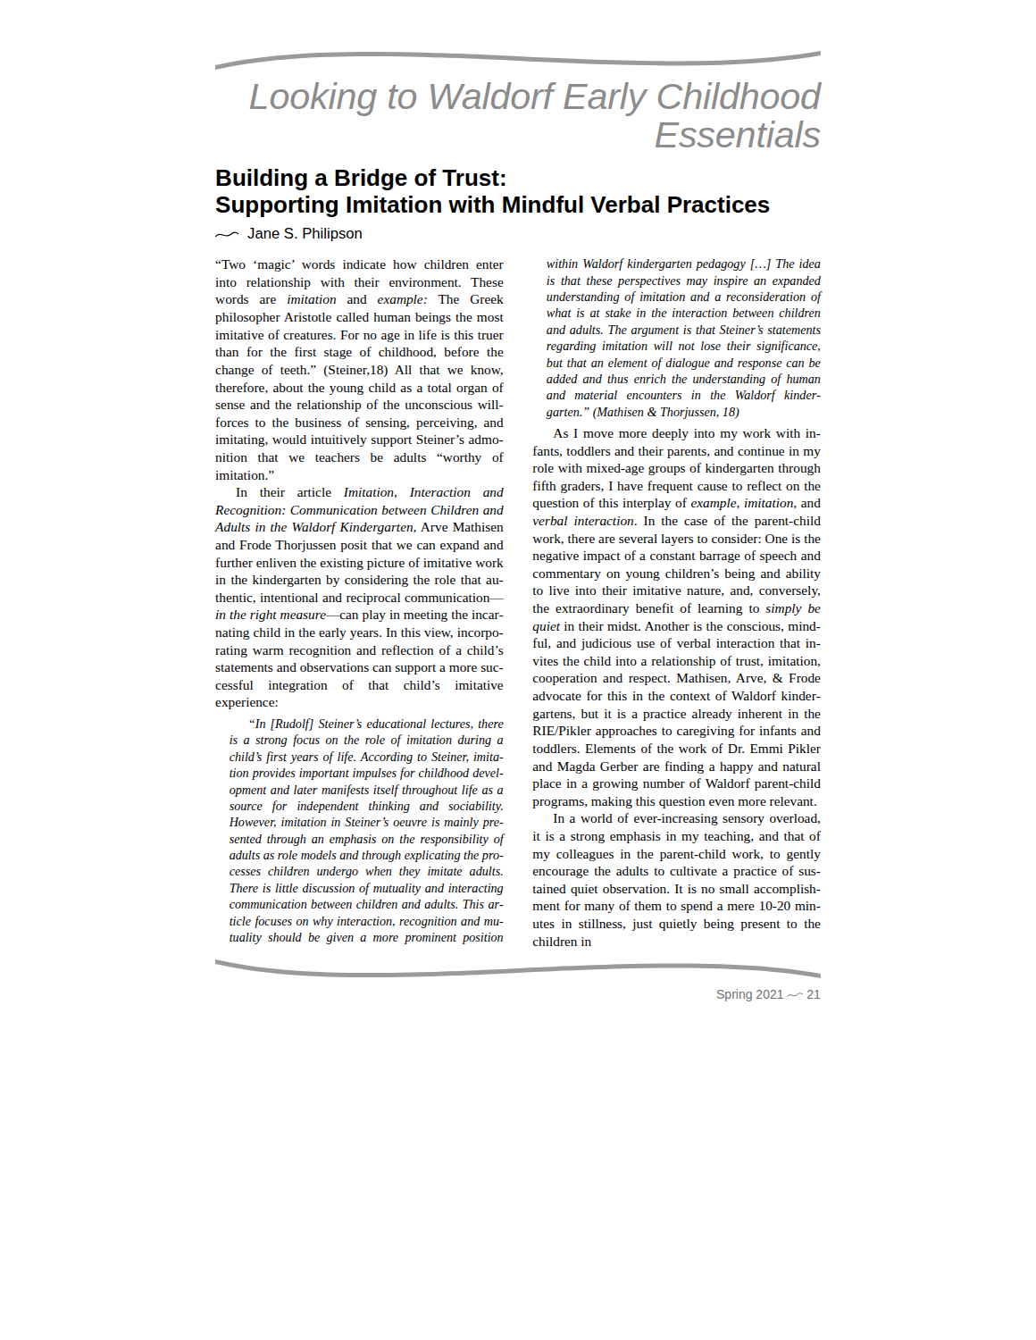Looking to Waldorf Early Childhood Essentials
Building a Bridge of Trust:
Supporting Imitation with Mindful Verbal Practices
Jane S. Philipson
“Two ‘magic’ words indicate how children enter into relationship with their environment. These words are imitation and example: The Greek philosopher Aristotle called human beings the most imitative of creatures. For no age in life is this truer than for the first stage of childhood, before the change of teeth.” (Steiner,18) All that we know, therefore, about the young child as a total organ of sense and the relationship of the unconscious will-forces to the business of sensing, perceiving, and imitating, would intuitively support Steiner’s admonition that we teachers be adults “worthy of imitation.”
In their article Imitation, Interaction and Recognition: Communication between Children and Adults in the Waldorf Kindergarten, Arve Mathisen and Frode Thorjussen posit that we can expand and further enliven the existing picture of imitative work in the kindergarten by considering the role that authentic, intentional and reciprocal communication—in the right measure—can play in meeting the incarnating child in the early years. In this view, incorporating warm recognition and reflection of a child’s statements and observations can support a more successful integration of that child’s imitative experience:
“In [Rudolf] Steiner’s educational lectures, there is a strong focus on the role of imitation during a child’s first years of life. According to Steiner, imitation provides important impulses for childhood development and later manifests itself throughout life as a source for independent thinking and sociability. However, imitation in Steiner’s oeuvre is mainly presented through an emphasis on the responsibility of adults as role models and through explicating the processes children undergo when they imitate adults. There is little discussion of mutuality and interacting communication between children and adults. This article focuses on why interaction, recognition and mutuality should be given a more prominent position within Waldorf kindergarten pedagogy […] The idea is that these perspectives may inspire an expanded understanding of imitation and a reconsideration of what is at stake in the interaction between children and adults. The argument is that Steiner’s statements regarding imitation will not lose their significance, but that an element of dialogue and response can be added and thus enrich the understanding of human and material encounters in the Waldorf kindergarten.” (Mathisen & Thorjussen, 18)
As I move more deeply into my work with infants, toddlers and their parents, and continue in my role with mixed-age groups of kindergarten through fifth graders, I have frequent cause to reflect on the question of this interplay of example, imitation, and verbal interaction. In the case of the parent-child work, there are several layers to consider: One is the negative impact of a constant barrage of speech and commentary on young children’s being and ability to live into their imitative nature, and, conversely, the extraordinary benefit of learning to simply be quiet in their midst. Another is the conscious, mindful, and judicious use of verbal interaction that invites the child into a relationship of trust, imitation, cooperation and respect. Mathisen, Arve, & Frode advocate for this in the context of Waldorf kindergartens, but it is a practice already inherent in the RIE/Pikler approaches to caregiving for infants and toddlers. Elements of the work of Dr. Emmi Pikler and Magda Gerber are finding a happy and natural place in a growing number of Waldorf parent-child programs, making this question even more relevant.
In a world of ever-increasing sensory overload, it is a strong emphasis in my teaching, and that of my colleagues in the parent-child work, to gently encourage the adults to cultivate a practice of sustained quiet observation. It is no small accomplishment for many of them to spend a mere 10-20 minutes in stillness, just quietly being present to the children in
Spring 2021 21